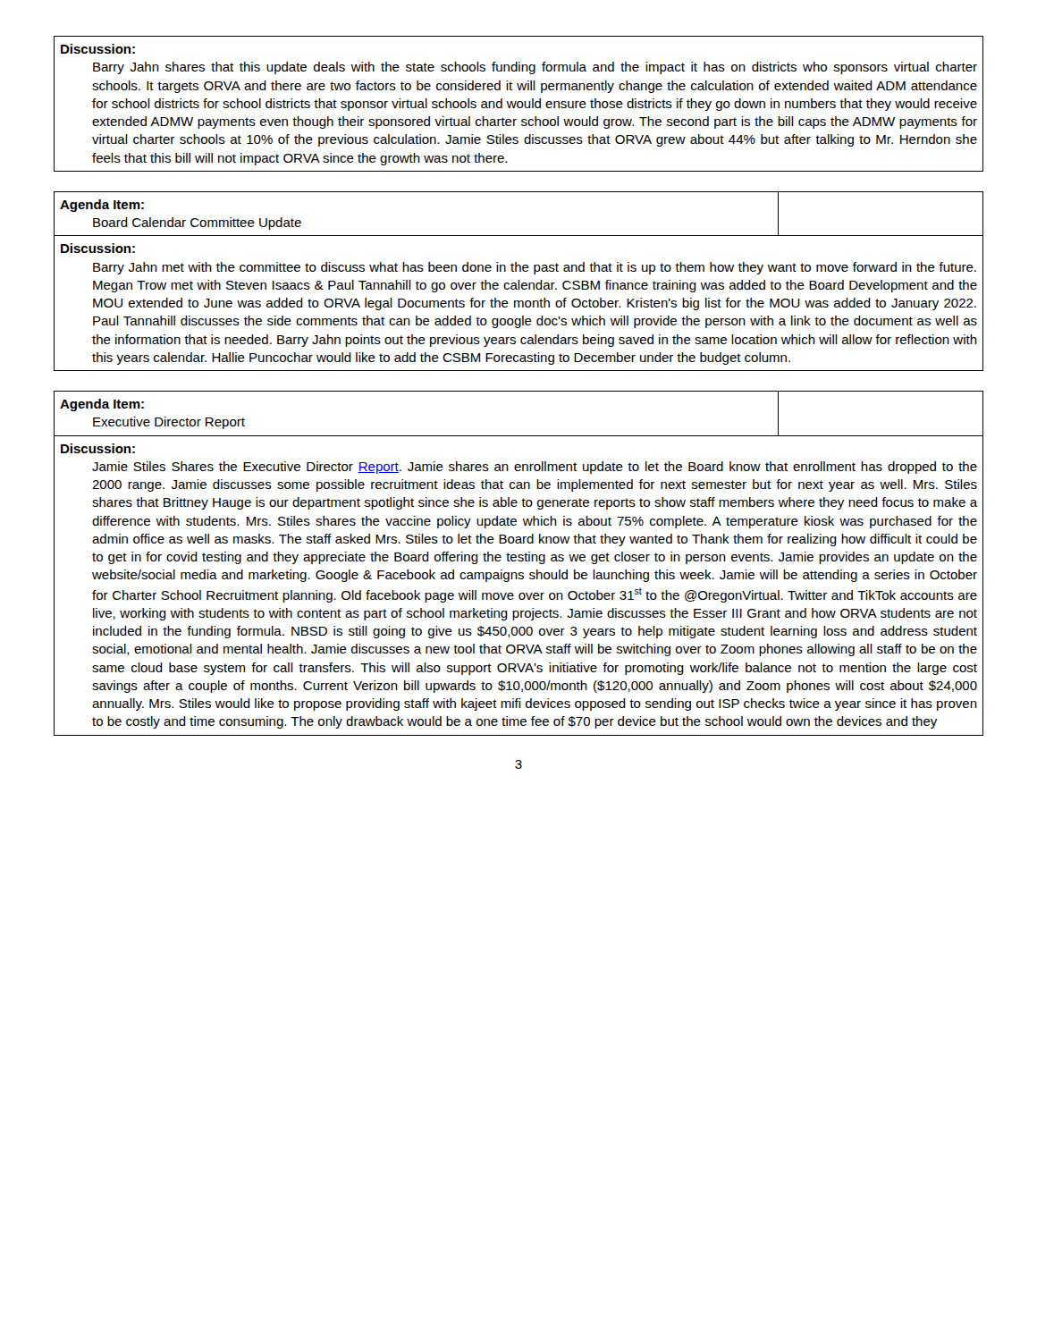| Discussion: Barry Jahn shares that this update deals with the state schools funding formula and the impact it has on districts who sponsors virtual charter schools. It targets ORVA and there are two factors to be considered it will permanently change the calculation of extended waited ADM attendance for school districts for school districts that sponsor virtual schools and would ensure those districts if they go down in numbers that they would receive extended ADMW payments even though their sponsored virtual charter school would grow. The second part is the bill caps the ADMW payments for virtual charter schools at 10% of the previous calculation. Jamie Stiles discusses that ORVA grew about 44% but after talking to Mr. Herndon she feels that this bill will not impact ORVA since the growth was not there. |
| Agenda Item: Board Calendar Committee Update | |
| Discussion: Barry Jahn met with the committee to discuss what has been done in the past and that it is up to them how they want to move forward in the future. Megan Trow met with Steven Isaacs & Paul Tannahill to go over the calendar. CSBM finance training was added to the Board Development and the MOU extended to June was added to ORVA legal Documents for the month of October. Kristen's big list for the MOU was added to January 2022. Paul Tannahill discusses the side comments that can be added to google doc's which will provide the person with a link to the document as well as the information that is needed. Barry Jahn points out the previous years calendars being saved in the same location which will allow for reflection with this years calendar. Hallie Puncochar would like to add the CSBM Forecasting to December under the budget column. |
| Agenda Item: Executive Director Report | |
| Discussion: Jamie Stiles Shares the Executive Director Report . Jamie shares an enrollment update to let the Board know that enrollment has dropped to the 2000 range. Jamie discusses some possible recruitment ideas that can be implemented for next semester but for next year as well. Mrs. Stiles shares that Brittney Hauge is our department spotlight since she is able to generate reports to show staff members where they need focus to make a difference with students. Mrs. Stiles shares the vaccine policy update which is about 75% complete. A temperature kiosk was purchased for the admin office as well as masks. The staff asked Mrs. Stiles to let the Board know that they wanted to Thank them for realizing how difficult it could be to get in for covid testing and they appreciate the Board offering the testing as we get closer to in person events. Jamie provides an update on the website/social media and marketing. Google & Facebook ad campaigns should be launching this week. Jamie will be attending a series in October for Charter School Recruitment planning. Old facebook page will move over on October 31 st to the @OregonVirtual. Twitter and TikTok accounts are live, working with students to with content as part of school marketing projects. Jamie discusses the Esser III Grant and how ORVA students are not included in the funding formula. NBSD is still going to give us $450,000 over 3 years to help mitigate student learning loss and address student social, emotional and mental health. Jamie discusses a new tool that ORVA staff will be switching over to Zoom phones allowing all staff to be on the same cloud base system for call transfers. This will also support ORVA's initiative for promoting work/life balance not to mention the large cost savings after a couple of months. Current Verizon bill upwards to $10,000/month ($120,000 annually) and Zoom phones will cost about $24,000 annually. Mrs. Stiles would like to propose providing staff with kajeet mifi devices opposed to sending out ISP checks twice a year since it has proven to be costly and time consuming. The only drawback would be a one time fee of $70 per device but the school would own the devices and they |
3